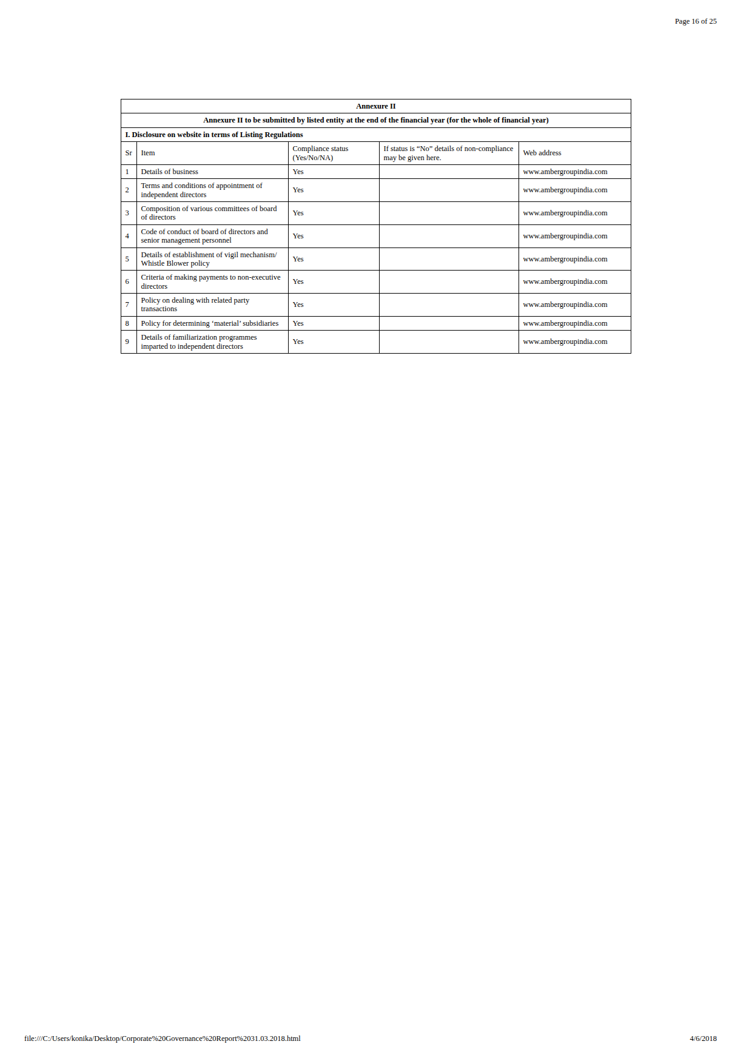Page 16 of 25
| Annexure II |
| Annexure II to be submitted by listed entity at the end of the financial year (for the whole of financial year) |
| I. Disclosure on website in terms of Listing Regulations |
| Sr | Item | Compliance status (Yes/No/NA) | If status is “No” details of non-compliance may be given here. | Web address |
| 1 | Details of business | Yes | | www.ambergroupindia.com |
| 2 | Terms and conditions of appointment of independent directors | Yes | | www.ambergroupindia.com |
| 3 | Composition of various committees of board of directors | Yes | | www.ambergroupindia.com |
| 4 | Code of conduct of board of directors and senior management personnel | Yes | | www.ambergroupindia.com |
| 5 | Details of establishment of vigil mechanism/ Whistle Blower policy | Yes | | www.ambergroupindia.com |
| 6 | Criteria of making payments to non-executive directors | Yes | | www.ambergroupindia.com |
| 7 | Policy on dealing with related party transactions | Yes | | www.ambergroupindia.com |
| 8 | Policy for determining ‘material’ subsidiaries | Yes | | www.ambergroupindia.com |
| 9 | Details of familiarization programmes imparted to independent directors | Yes | | www.ambergroupindia.com |
file:///C:/Users/konika/Desktop/Corporate%20Governance%20Report%2031.03.2018.html 4/6/2018